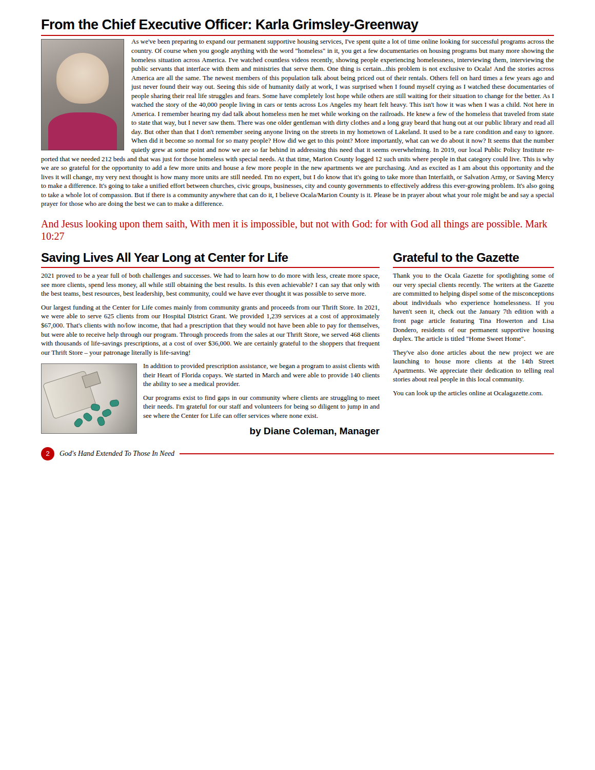From the Chief Executive Officer: Karla Grimsley-Greenway
As we've been preparing to expand our permanent supportive housing services, I've spent quite a lot of time online looking for successful programs across the country. Of course when you google anything with the word "homeless" in it, you get a few documentaries on housing programs but many more showing the homeless situation across America. I've watched countless videos recently, showing people experiencing homelessness, interviewing them, interviewing the public servants that interface with them and ministries that serve them. One thing is certain...this problem is not exclusive to Ocala! And the stories across America are all the same. The newest members of this population talk about being priced out of their rentals. Others fell on hard times a few years ago and just never found their way out. Seeing this side of humanity daily at work, I was surprised when I found myself crying as I watched these documentaries of people sharing their real life struggles and fears. Some have completely lost hope while others are still waiting for their situation to change for the better. As I watched the story of the 40,000 people living in cars or tents across Los Angeles my heart felt heavy. This isn't how it was when I was a child. Not here in America. I remember hearing my dad talk about homeless men he met while working on the railroads. He knew a few of the homeless that traveled from state to state that way, but I never saw them. There was one older gentleman with dirty clothes and a long gray beard that hung out at our public library and read all day. But other than that I don't remember seeing anyone living on the streets in my hometown of Lakeland. It used to be a rare condition and easy to ignore. When did it become so normal for so many people? How did we get to this point? More importantly, what can we do about it now? It seems that the number quietly grew at some point and now we are so far behind in addressing this need that it seems overwhelming. In 2019, our local Public Policy Institute reported that we needed 212 beds and that was just for those homeless with special needs. At that time, Marion County logged 12 such units where people in that category could live. This is why we are so grateful for the opportunity to add a few more units and house a few more people in the new apartments we are purchasing. And as excited as I am about this opportunity and the lives it will change, my very next thought is how many more units are still needed. I'm no expert, but I do know that it's going to take more than Interfaith, or Salvation Army, or Saving Mercy to make a difference. It's going to take a unified effort between churches, civic groups, businesses, city and county governments to effectively address this ever-growing problem. It's also going to take a whole lot of compassion. But if there is a community anywhere that can do it, I believe Ocala/Marion County is it. Please be in prayer about what your role might be and say a special prayer for those who are doing the best we can to make a difference.
And Jesus looking upon them saith, With men it is impossible, but not with God: for with God all things are possible. Mark 10:27
Saving Lives All Year Long at Center for Life
2021 proved to be a year full of both challenges and successes. We had to learn how to do more with less, create more space, see more clients, spend less money, all while still obtaining the best results. Is this even achievable? I can say that only with the best teams, best resources, best leadership, best community, could we have ever thought it was possible to serve more.
Our largest funding at the Center for Life comes mainly from community grants and proceeds from our Thrift Store. In 2021, we were able to serve 625 clients from our Hospital District Grant. We provided 1,239 services at a cost of approximately $67,000. That's clients with no/low income, that had a prescription that they would not have been able to pay for themselves, but were able to receive help through our program. Through proceeds from the sales at our Thrift Store, we served 468 clients with thousands of life-savings prescriptions, at a cost of over $36,000. We are certainly grateful to the shoppers that frequent our Thrift Store – your patronage literally is life-saving!
In addition to provided prescription assistance, we began a program to assist clients with their Heart of Florida copays. We started in March and were able to provide 140 clients the ability to see a medical provider.
Our programs exist to find gaps in our community where clients are struggling to meet their needs. I'm grateful for our staff and volunteers for being so diligent to jump in and see where the Center for Life can offer services where none exist.
by Diane Coleman, Manager
Grateful to the Gazette
Thank you to the Ocala Gazette for spotlighting some of our very special clients recently. The writers at the Gazette are committed to helping dispel some of the misconceptions about individuals who experience homelessness. If you haven't seen it, check out the January 7th edition with a front page article featuring Tina Howerton and Lisa Dondero, residents of our permanent supportive housing duplex. The article is titled "Home Sweet Home".
They've also done articles about the new project we are launching to house more clients at the 14th Street Apartments. We appreciate their dedication to telling real stories about real people in this local community.
You can look up the articles online at Ocalagazette.com.
2
God's Hand Extended To Those In Need